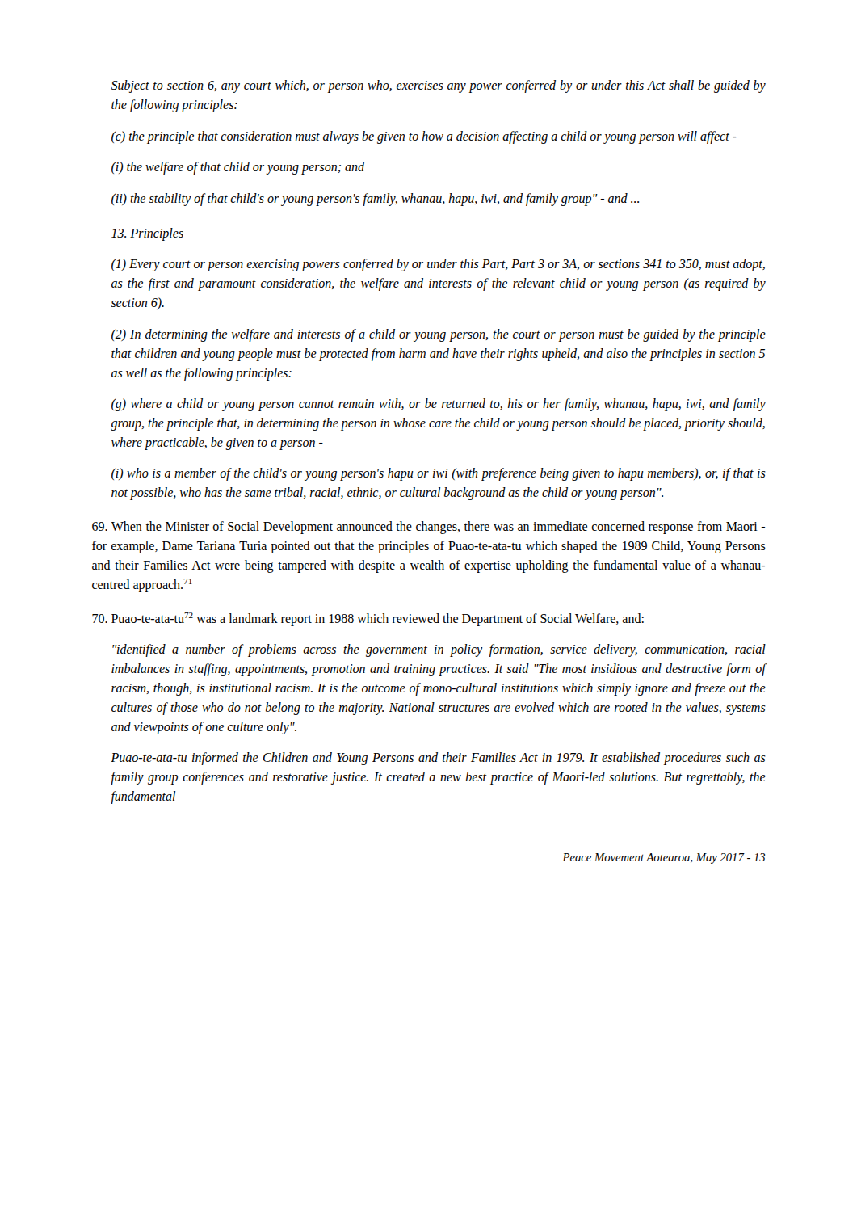Subject to section 6, any court which, or person who, exercises any power conferred by or under this Act shall be guided by the following principles:
(c) the principle that consideration must always be given to how a decision affecting a child or young person will affect -
(i) the welfare of that child or young person; and
(ii) the stability of that child's or young person's family, whanau, hapu, iwi, and family group" - and ...
13. Principles
(1) Every court or person exercising powers conferred by or under this Part, Part 3 or 3A, or sections 341 to 350, must adopt, as the first and paramount consideration, the welfare and interests of the relevant child or young person (as required by section 6).
(2) In determining the welfare and interests of a child or young person, the court or person must be guided by the principle that children and young people must be protected from harm and have their rights upheld, and also the principles in section 5 as well as the following principles:
(g) where a child or young person cannot remain with, or be returned to, his or her family, whanau, hapu, iwi, and family group, the principle that, in determining the person in whose care the child or young person should be placed, priority should, where practicable, be given to a person -
(i) who is a member of the child's or young person's hapu or iwi (with preference being given to hapu members), or, if that is not possible, who has the same tribal, racial, ethnic, or cultural background as the child or young person".
69. When the Minister of Social Development announced the changes, there was an immediate concerned response from Maori - for example, Dame Tariana Turia pointed out that the principles of Puao-te-ata-tu which shaped the 1989 Child, Young Persons and their Families Act were being tampered with despite a wealth of expertise upholding the fundamental value of a whanau-centred approach.71
70. Puao-te-ata-tu72 was a landmark report in 1988 which reviewed the Department of Social Welfare, and:
"identified a number of problems across the government in policy formation, service delivery, communication, racial imbalances in staffing, appointments, promotion and training practices. It said "The most insidious and destructive form of racism, though, is institutional racism. It is the outcome of mono-cultural institutions which simply ignore and freeze out the cultures of those who do not belong to the majority. National structures are evolved which are rooted in the values, systems and viewpoints of one culture only".
Puao-te-ata-tu informed the Children and Young Persons and their Families Act in 1979. It established procedures such as family group conferences and restorative justice. It created a new best practice of Maori-led solutions. But regrettably, the fundamental
Peace Movement Aotearoa, May 2017 - 13